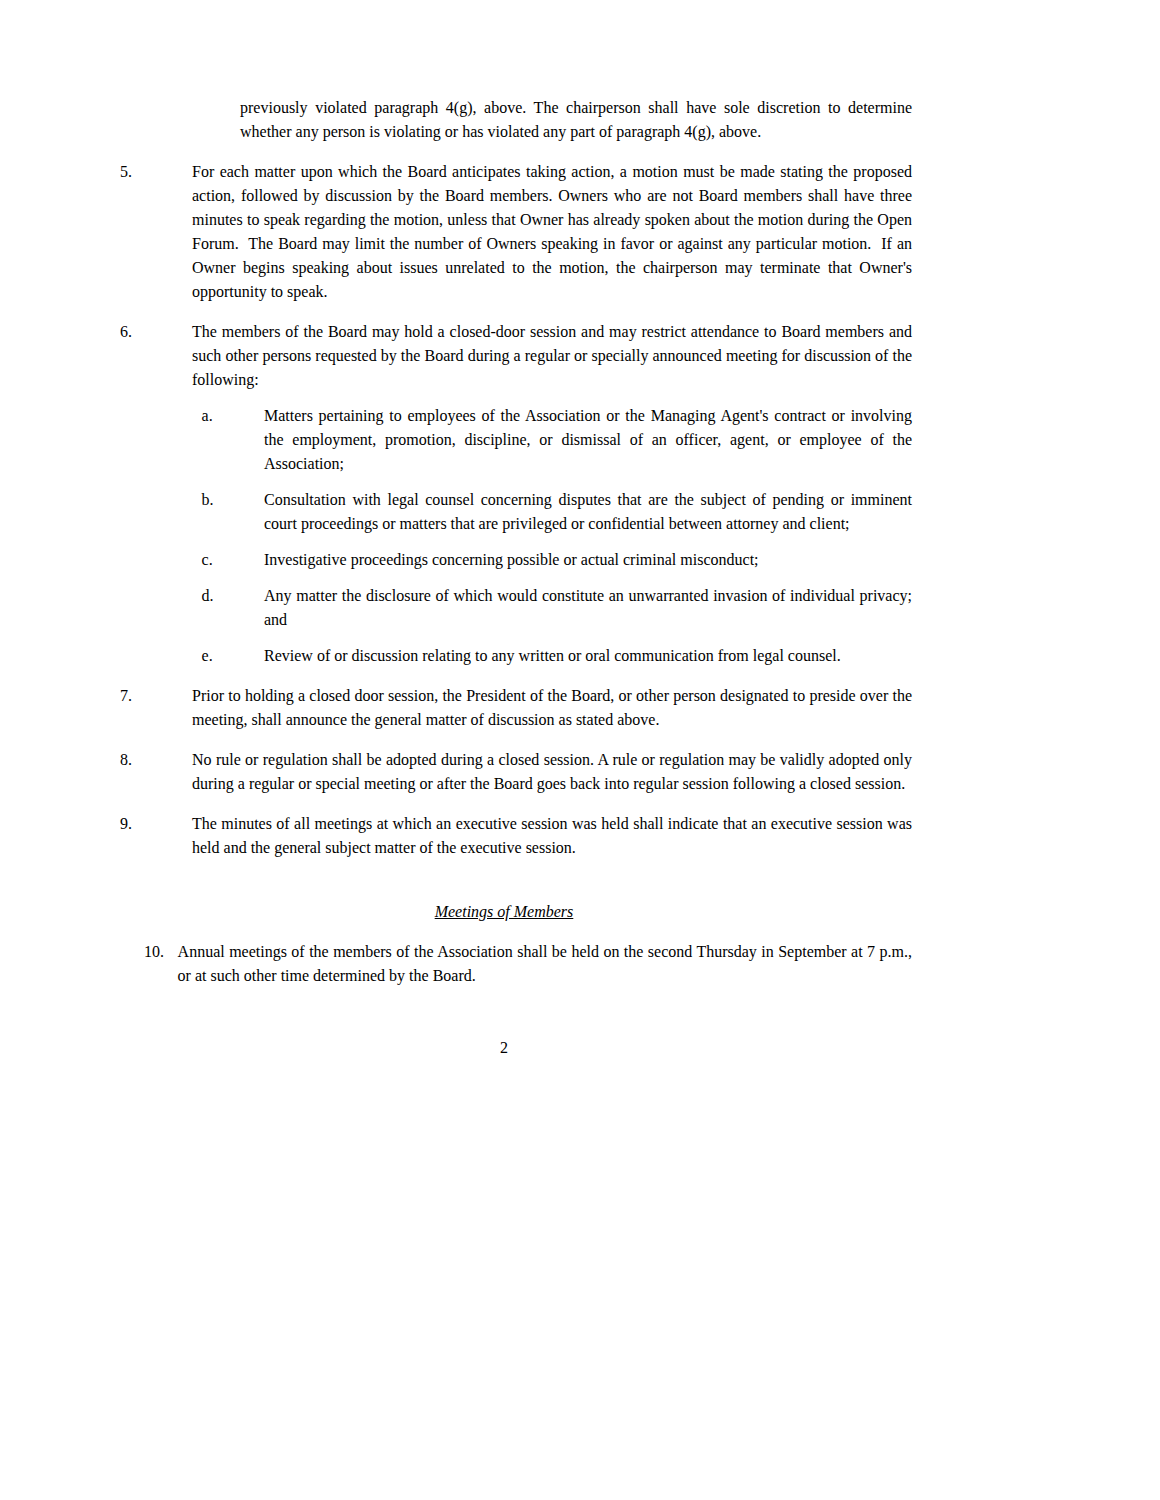previously violated paragraph 4(g), above. The chairperson shall have sole discretion to determine whether any person is violating or has violated any part of paragraph 4(g), above.
5. For each matter upon which the Board anticipates taking action, a motion must be made stating the proposed action, followed by discussion by the Board members. Owners who are not Board members shall have three minutes to speak regarding the motion, unless that Owner has already spoken about the motion during the Open Forum. The Board may limit the number of Owners speaking in favor or against any particular motion. If an Owner begins speaking about issues unrelated to the motion, the chairperson may terminate that Owner's opportunity to speak.
6. The members of the Board may hold a closed-door session and may restrict attendance to Board members and such other persons requested by the Board during a regular or specially announced meeting for discussion of the following:
a. Matters pertaining to employees of the Association or the Managing Agent's contract or involving the employment, promotion, discipline, or dismissal of an officer, agent, or employee of the Association;
b. Consultation with legal counsel concerning disputes that are the subject of pending or imminent court proceedings or matters that are privileged or confidential between attorney and client;
c. Investigative proceedings concerning possible or actual criminal misconduct;
d. Any matter the disclosure of which would constitute an unwarranted invasion of individual privacy; and
e. Review of or discussion relating to any written or oral communication from legal counsel.
7. Prior to holding a closed door session, the President of the Board, or other person designated to preside over the meeting, shall announce the general matter of discussion as stated above.
8. No rule or regulation shall be adopted during a closed session. A rule or regulation may be validly adopted only during a regular or special meeting or after the Board goes back into regular session following a closed session.
9. The minutes of all meetings at which an executive session was held shall indicate that an executive session was held and the general subject matter of the executive session.
Meetings of Members
10. Annual meetings of the members of the Association shall be held on the second Thursday in September at 7 p.m., or at such other time determined by the Board.
2